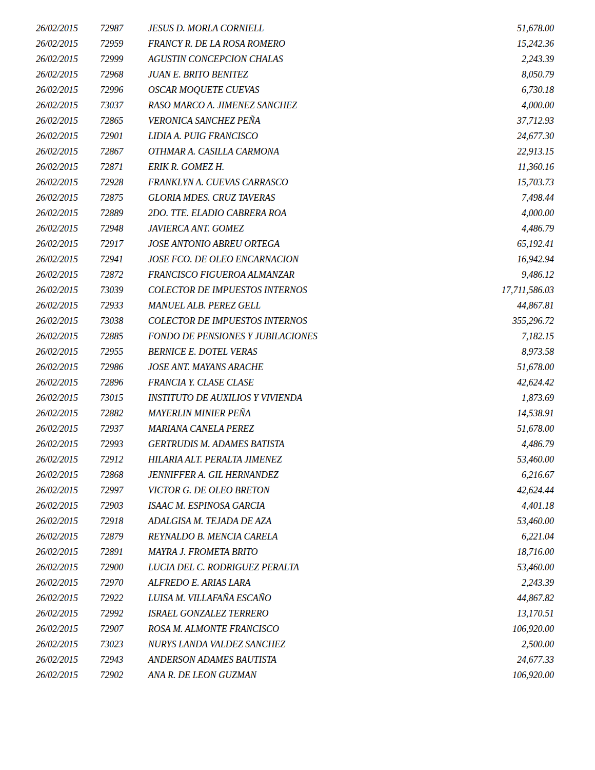| 26/02/2015 | 72987 | JESUS D. MORLA CORNIELL | 51,678.00 |
| 26/02/2015 | 72959 | FRANCY R. DE LA ROSA ROMERO | 15,242.36 |
| 26/02/2015 | 72999 | AGUSTIN CONCEPCION CHALAS | 2,243.39 |
| 26/02/2015 | 72968 | JUAN E. BRITO BENITEZ | 8,050.79 |
| 26/02/2015 | 72996 | OSCAR MOQUETE CUEVAS | 6,730.18 |
| 26/02/2015 | 73037 | RASO MARCO A. JIMENEZ SANCHEZ | 4,000.00 |
| 26/02/2015 | 72865 | VERONICA SANCHEZ PEÑA | 37,712.93 |
| 26/02/2015 | 72901 | LIDIA A. PUIG FRANCISCO | 24,677.30 |
| 26/02/2015 | 72867 | OTHMAR A. CASILLA CARMONA | 22,913.15 |
| 26/02/2015 | 72871 | ERIK R. GOMEZ H. | 11,360.16 |
| 26/02/2015 | 72928 | FRANKLYN A. CUEVAS CARRASCO | 15,703.73 |
| 26/02/2015 | 72875 | GLORIA MDES. CRUZ TAVERAS | 7,498.44 |
| 26/02/2015 | 72889 | 2DO. TTE. ELADIO CABRERA ROA | 4,000.00 |
| 26/02/2015 | 72948 | JAVIERCA ANT. GOMEZ | 4,486.79 |
| 26/02/2015 | 72917 | JOSE ANTONIO ABREU ORTEGA | 65,192.41 |
| 26/02/2015 | 72941 | JOSE FCO. DE OLEO ENCARNACION | 16,942.94 |
| 26/02/2015 | 72872 | FRANCISCO FIGUEROA ALMANZAR | 9,486.12 |
| 26/02/2015 | 73039 | COLECTOR DE IMPUESTOS INTERNOS | 17,711,586.03 |
| 26/02/2015 | 72933 | MANUEL ALB. PEREZ GELL | 44,867.81 |
| 26/02/2015 | 73038 | COLECTOR DE IMPUESTOS INTERNOS | 355,296.72 |
| 26/02/2015 | 72885 | FONDO DE PENSIONES Y JUBILACIONES | 7,182.15 |
| 26/02/2015 | 72955 | BERNICE E. DOTEL VERAS | 8,973.58 |
| 26/02/2015 | 72986 | JOSE ANT. MAYANS ARACHE | 51,678.00 |
| 26/02/2015 | 72896 | FRANCIA Y. CLASE CLASE | 42,624.42 |
| 26/02/2015 | 73015 | INSTITUTO DE AUXILIOS Y VIVIENDA | 1,873.69 |
| 26/02/2015 | 72882 | MAYERLIN MINIER PEÑA | 14,538.91 |
| 26/02/2015 | 72937 | MARIANA CANELA PEREZ | 51,678.00 |
| 26/02/2015 | 72993 | GERTRUDIS M. ADAMES BATISTA | 4,486.79 |
| 26/02/2015 | 72912 | HILARIA ALT. PERALTA JIMENEZ | 53,460.00 |
| 26/02/2015 | 72868 | JENNIFFER A. GIL HERNANDEZ | 6,216.67 |
| 26/02/2015 | 72997 | VICTOR G. DE OLEO BRETON | 42,624.44 |
| 26/02/2015 | 72903 | ISAAC M. ESPINOSA GARCIA | 4,401.18 |
| 26/02/2015 | 72918 | ADALGISA M. TEJADA DE AZA | 53,460.00 |
| 26/02/2015 | 72879 | REYNALDO B. MENCIA CARELA | 6,221.04 |
| 26/02/2015 | 72891 | MAYRA J. FROMETA BRITO | 18,716.00 |
| 26/02/2015 | 72900 | LUCIA DEL C. RODRIGUEZ PERALTA | 53,460.00 |
| 26/02/2015 | 72970 | ALFREDO E. ARIAS LARA | 2,243.39 |
| 26/02/2015 | 72922 | LUISA M. VILLAFAÑA ESCAÑO | 44,867.82 |
| 26/02/2015 | 72992 | ISRAEL GONZALEZ TERRERO | 13,170.51 |
| 26/02/2015 | 72907 | ROSA M. ALMONTE FRANCISCO | 106,920.00 |
| 26/02/2015 | 73023 | NURYS LANDA VALDEZ SANCHEZ | 2,500.00 |
| 26/02/2015 | 72943 | ANDERSON ADAMES BAUTISTA | 24,677.33 |
| 26/02/2015 | 72902 | ANA R. DE LEON GUZMAN | 106,920.00 |